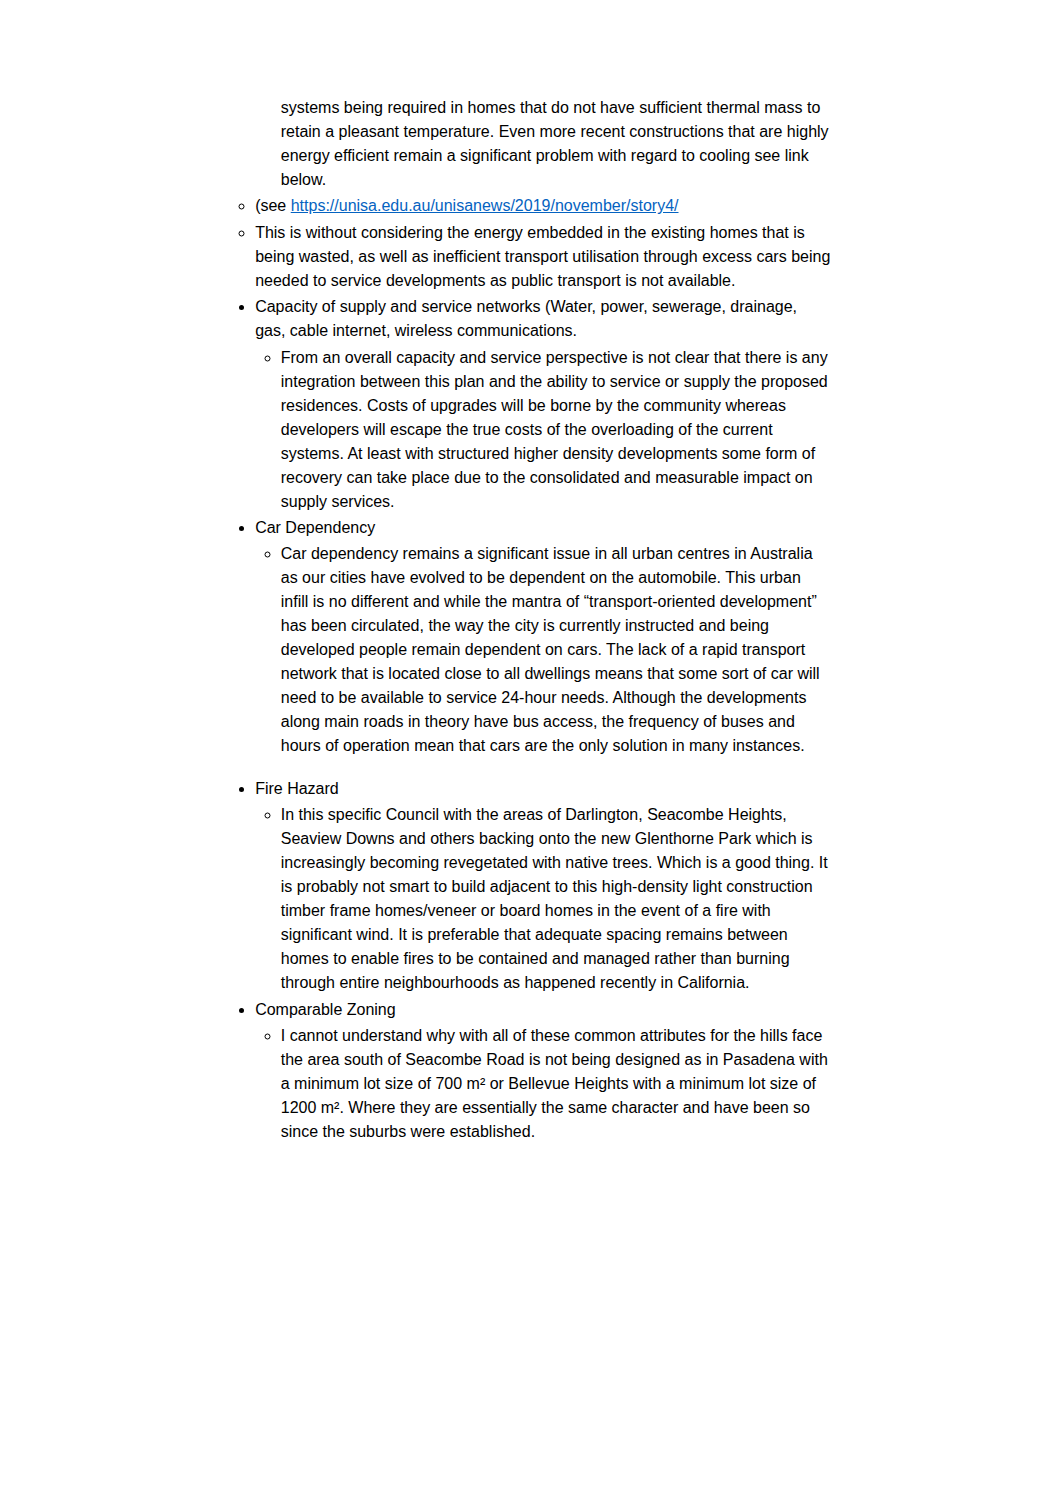systems being required in homes that do not have sufficient thermal mass to retain a pleasant temperature. Even more recent constructions that are highly energy efficient remain a significant problem with regard to cooling see link below.
(see https://unisa.edu.au/unisanews/2019/november/story4/
This is without considering the energy embedded in the existing homes that is being wasted, as well as inefficient transport utilisation through excess cars being needed to service developments as public transport is not available.
Capacity of supply and service networks (Water, power, sewerage, drainage, gas, cable internet, wireless communications.
From an overall capacity and service perspective is not clear that there is any integration between this plan and the ability to service or supply the proposed residences. Costs of upgrades will be borne by the community whereas developers will escape the true costs of the overloading of the current systems. At least with structured higher density developments some form of recovery can take place due to the consolidated and measurable impact on supply services.
Car Dependency
Car dependency remains a significant issue in all urban centres in Australia as our cities have evolved to be dependent on the automobile. This urban infill is no different and while the mantra of “transport-oriented development” has been circulated, the way the city is currently instructed and being developed people remain dependent on cars. The lack of a rapid transport network that is located close to all dwellings means that some sort of car will need to be available to service 24-hour needs. Although the developments along main roads in theory have bus access, the frequency of buses and hours of operation mean that cars are the only solution in many instances.
Fire Hazard
In this specific Council with the areas of Darlington, Seacombe Heights, Seaview Downs and others backing onto the new Glenthorne Park which is increasingly becoming revegetated with native trees. Which is a good thing. It is probably not smart to build adjacent to this high-density light construction timber frame homes/veneer or board homes in the event of a fire with significant wind. It is preferable that adequate spacing remains between homes to enable fires to be contained and managed rather than burning through entire neighbourhoods as happened recently in California.
Comparable Zoning
I cannot understand why with all of these common attributes for the hills face the area south of Seacombe Road is not being designed as in Pasadena with a minimum lot size of 700 m² or Bellevue Heights with a minimum lot size of 1200 m². Where they are essentially the same character and have been so since the suburbs were established.